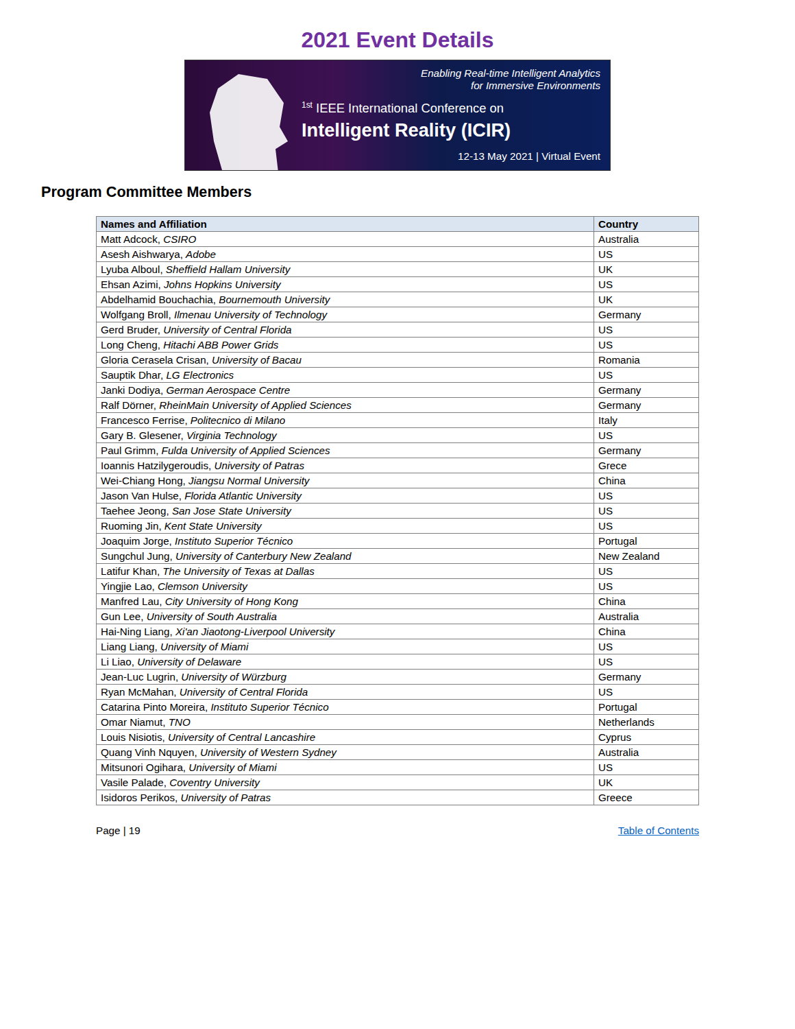2021 Event Details
Enabling Real-time Intelligent Analytics
for Immersive Environments
1st IEEE International Conference on
Intelligent Reality (ICIR)
12-13 May 2021 | Virtual Event
Program Committee Members
| Names and Affiliation | Country |
| --- | --- |
| Matt Adcock, CSIRO | Australia |
| Asesh Aishwarya, Adobe | US |
| Lyuba Alboul, Sheffield Hallam University | UK |
| Ehsan Azimi, Johns Hopkins University | US |
| Abdelhamid Bouchachia, Bournemouth University | UK |
| Wolfgang Broll, Ilmenau University of Technology | Germany |
| Gerd Bruder, University of Central Florida | US |
| Long Cheng, Hitachi ABB Power Grids | US |
| Gloria Cerasela Crisan, University of Bacau | Romania |
| Sauptik Dhar, LG Electronics | US |
| Janki Dodiya, German Aerospace Centre | Germany |
| Ralf Dörner, RheinMain University of Applied Sciences | Germany |
| Francesco Ferrise, Politecnico di Milano | Italy |
| Gary B. Glesener, Virginia Technology | US |
| Paul Grimm, Fulda University of Applied Sciences | Germany |
| Ioannis Hatzilygeroudis, University of Patras | Grece |
| Wei-Chiang Hong, Jiangsu Normal University | China |
| Jason Van Hulse, Florida Atlantic University | US |
| Taehee Jeong, San Jose State University | US |
| Ruoming Jin, Kent State University | US |
| Joaquim Jorge, Instituto Superior Técnico | Portugal |
| Sungchul Jung, University of Canterbury New Zealand | New Zealand |
| Latifur Khan, The University of Texas at Dallas | US |
| Yingjie Lao, Clemson University | US |
| Manfred Lau, City University of Hong Kong | China |
| Gun Lee, University of South Australia | Australia |
| Hai-Ning Liang, Xi'an Jiaotong-Liverpool University | China |
| Liang Liang, University of Miami | US |
| Li Liao, University of Delaware | US |
| Jean-Luc Lugrin, University of Würzburg | Germany |
| Ryan McMahan, University of Central Florida | US |
| Catarina Pinto Moreira, Instituto Superior Técnico | Portugal |
| Omar Niamut, TNO | Netherlands |
| Louis Nisiotis, University of Central Lancashire | Cyprus |
| Quang Vinh Nquyen, University of Western Sydney | Australia |
| Mitsunori Ogihara, University of Miami | US |
| Vasile Palade, Coventry University | UK |
| Isidoros Perikos, University of Patras | Greece |
Page | 19
Table of Contents